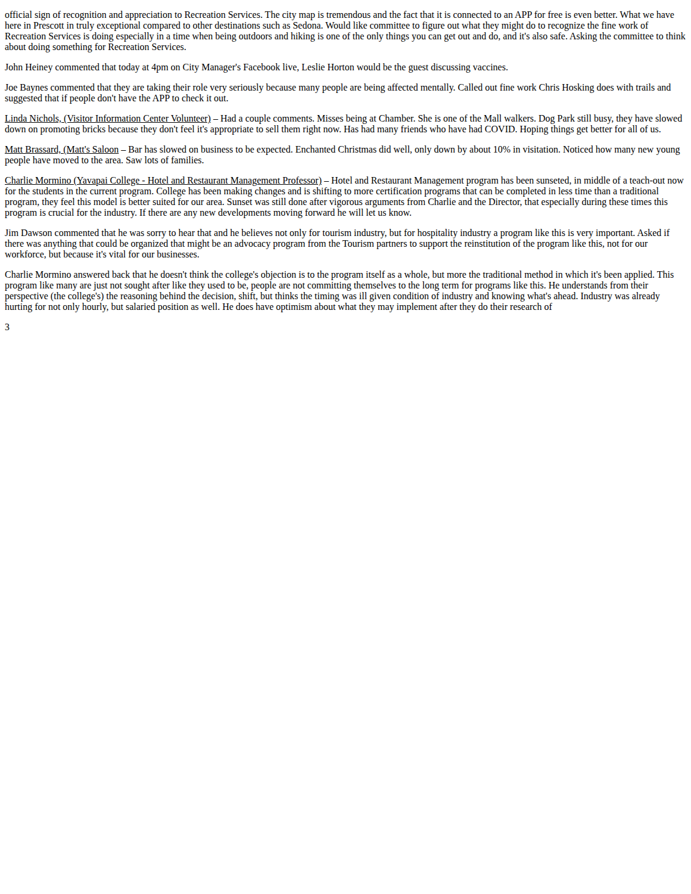official sign of recognition and appreciation to Recreation Services. The city map is tremendous and the fact that it is connected to an APP for free is even better. What we have here in Prescott in truly exceptional compared to other destinations such as Sedona. Would like committee to figure out what they might do to recognize the fine work of Recreation Services is doing especially in a time when being outdoors and hiking is one of the only things you can get out and do, and it's also safe. Asking the committee to think about doing something for Recreation Services.
John Heiney commented that today at 4pm on City Manager's Facebook live, Leslie Horton would be the guest discussing vaccines.
Joe Baynes commented that they are taking their role very seriously because many people are being affected mentally. Called out fine work Chris Hosking does with trails and suggested that if people don't have the APP to check it out.
Linda Nichols, (Visitor Information Center Volunteer) – Had a couple comments. Misses being at Chamber. She is one of the Mall walkers. Dog Park still busy, they have slowed down on promoting bricks because they don't feel it's appropriate to sell them right now. Has had many friends who have had COVID. Hoping things get better for all of us.
Matt Brassard, (Matt's Saloon – Bar has slowed on business to be expected. Enchanted Christmas did well, only down by about 10% in visitation. Noticed how many new young people have moved to the area. Saw lots of families.
Charlie Mormino (Yavapai College - Hotel and Restaurant Management Professor) – Hotel and Restaurant Management program has been sunseted, in middle of a teach-out now for the students in the current program. College has been making changes and is shifting to more certification programs that can be completed in less time than a traditional program, they feel this model is better suited for our area. Sunset was still done after vigorous arguments from Charlie and the Director, that especially during these times this program is crucial for the industry. If there are any new developments moving forward he will let us know.
Jim Dawson commented that he was sorry to hear that and he believes not only for tourism industry, but for hospitality industry a program like this is very important. Asked if there was anything that could be organized that might be an advocacy program from the Tourism partners to support the reinstitution of the program like this, not for our workforce, but because it's vital for our businesses.
Charlie Mormino answered back that he doesn't think the college's objection is to the program itself as a whole, but more the traditional method in which it's been applied. This program like many are just not sought after like they used to be, people are not committing themselves to the long term for programs like this. He understands from their perspective (the college's) the reasoning behind the decision, shift, but thinks the timing was ill given condition of industry and knowing what's ahead. Industry was already hurting for not only hourly, but salaried position as well. He does have optimism about what they may implement after they do their research of
3